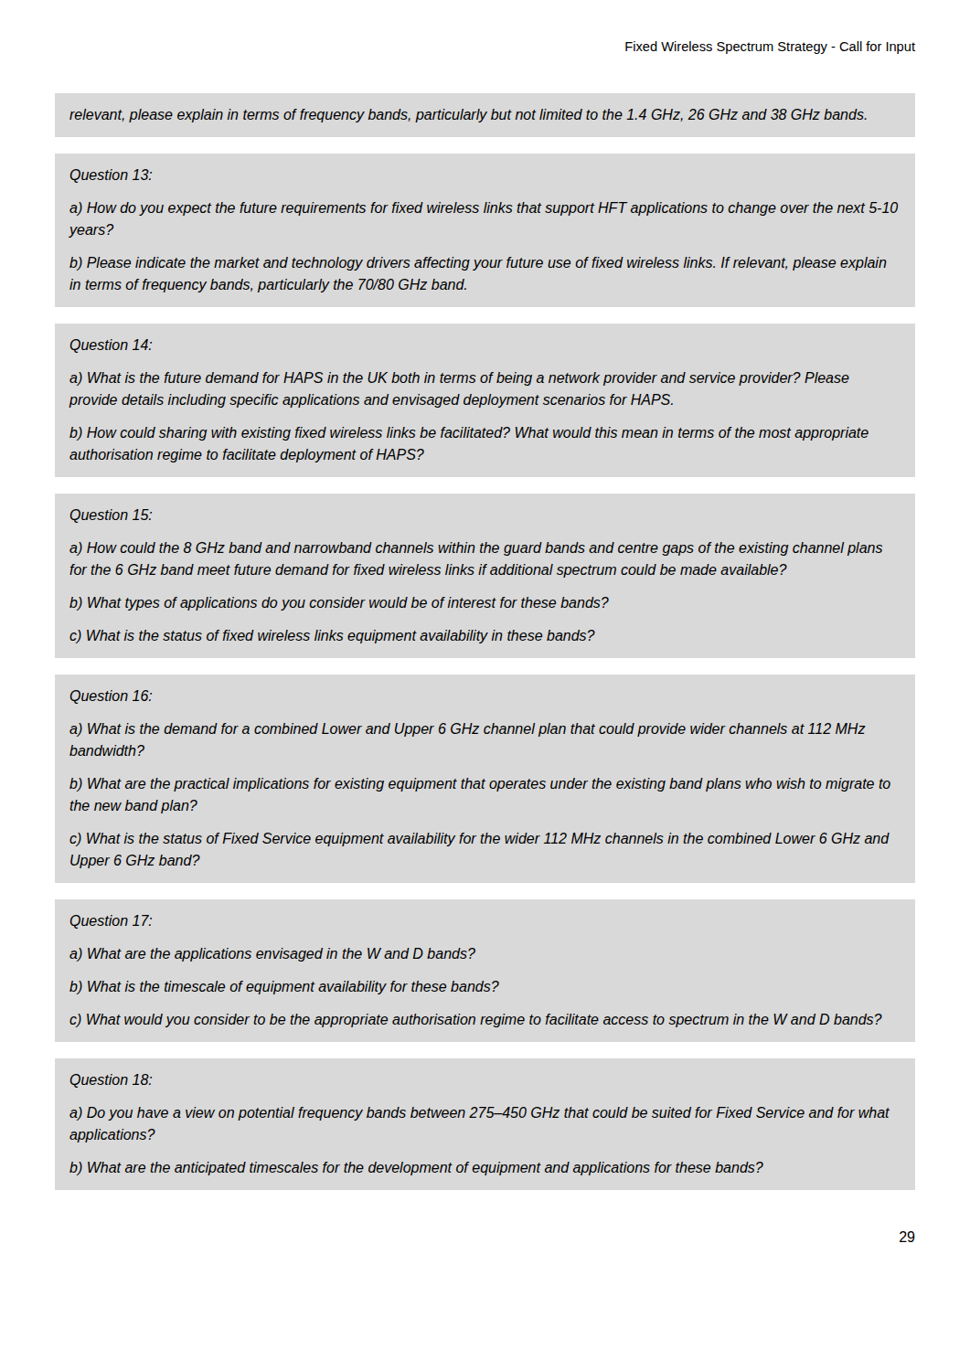Fixed Wireless Spectrum Strategy - Call for Input
relevant, please explain in terms of frequency bands, particularly but not limited to the 1.4 GHz, 26 GHz and 38 GHz bands.
Question 13:
a) How do you expect the future requirements for fixed wireless links that support HFT applications to change over the next 5-10 years?
b) Please indicate the market and technology drivers affecting your future use of fixed wireless links. If relevant, please explain in terms of frequency bands, particularly the 70/80 GHz band.
Question 14:
a) What is the future demand for HAPS in the UK both in terms of being a network provider and service provider? Please provide details including specific applications and envisaged deployment scenarios for HAPS.
b) How could sharing with existing fixed wireless links be facilitated? What would this mean in terms of the most appropriate authorisation regime to facilitate deployment of HAPS?
Question 15:
a) How could the 8 GHz band and narrowband channels within the guard bands and centre gaps of the existing channel plans for the 6 GHz band meet future demand for fixed wireless links if additional spectrum could be made available?
b) What types of applications do you consider would be of interest for these bands?
c) What is the status of fixed wireless links equipment availability in these bands?
Question 16:
a) What is the demand for a combined Lower and Upper 6 GHz channel plan that could provide wider channels at 112 MHz bandwidth?
b) What are the practical implications for existing equipment that operates under the existing band plans who wish to migrate to the new band plan?
c) What is the status of Fixed Service equipment availability for the wider 112 MHz channels in the combined Lower 6 GHz and Upper 6 GHz band?
Question 17:
a) What are the applications envisaged in the W and D bands?
b) What is the timescale of equipment availability for these bands?
c) What would you consider to be the appropriate authorisation regime to facilitate access to spectrum in the W and D bands?
Question 18:
a) Do you have a view on potential frequency bands between 275–450 GHz that could be suited for Fixed Service and for what applications?
b) What are the anticipated timescales for the development of equipment and applications for these bands?
29